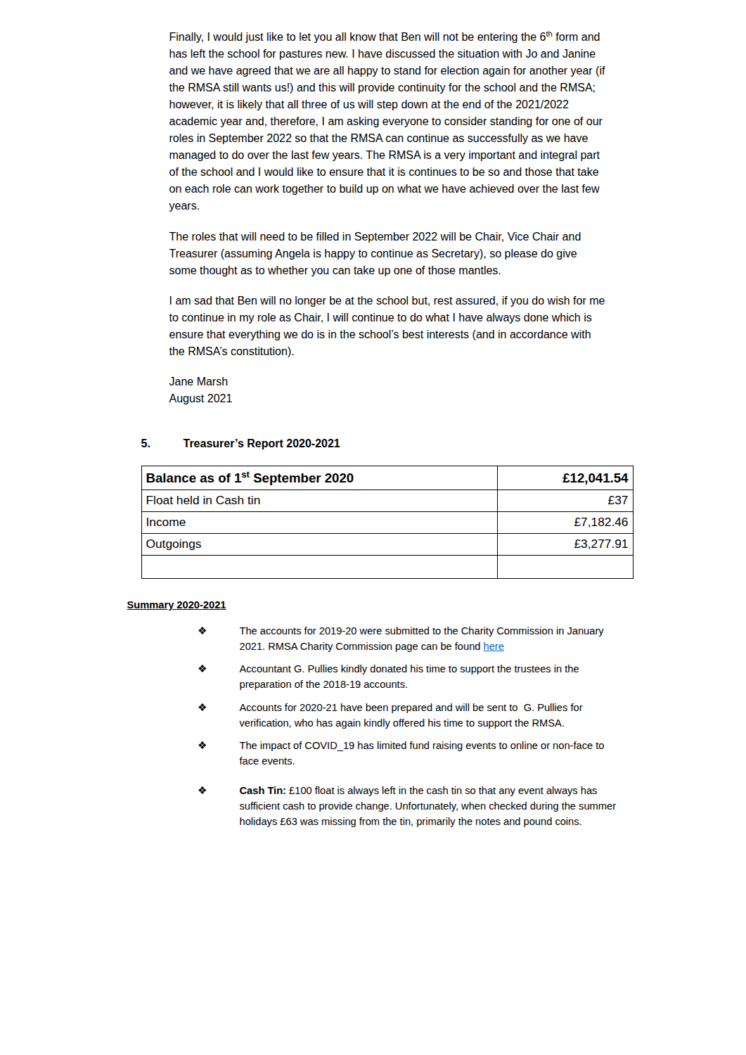Finally, I would just like to let you all know that Ben will not be entering the 6th form and has left the school for pastures new. I have discussed the situation with Jo and Janine and we have agreed that we are all happy to stand for election again for another year (if the RMSA still wants us!) and this will provide continuity for the school and the RMSA; however, it is likely that all three of us will step down at the end of the 2021/2022 academic year and, therefore, I am asking everyone to consider standing for one of our roles in September 2022 so that the RMSA can continue as successfully as we have managed to do over the last few years. The RMSA is a very important and integral part of the school and I would like to ensure that it is continues to be so and those that take on each role can work together to build up on what we have achieved over the last few years.
The roles that will need to be filled in September 2022 will be Chair, Vice Chair and Treasurer (assuming Angela is happy to continue as Secretary), so please do give some thought as to whether you can take up one of those mantles.
I am sad that Ben will no longer be at the school but, rest assured, if you do wish for me to continue in my role as Chair, I will continue to do what I have always done which is ensure that everything we do is in the school’s best interests (and in accordance with the RMSA’s constitution).
Jane Marsh
August 2021
5. Treasurer’s Report 2020-2021
| Balance as of 1 st September 2020 | £12,041.54 |
| Float held in Cash tin | £37 |
| Income | £7,182.46 |
| Outgoings | £3,277.91 |
Summary 2020-2021
The accounts for 2019-20 were submitted to the Charity Commission in January 2021. RMSA Charity Commission page can be found here
Accountant G. Pullies kindly donated his time to support the trustees in the preparation of the 2018-19 accounts.
Accounts for 2020-21 have been prepared and will be sent to G. Pullies for verification, who has again kindly offered his time to support the RMSA.
The impact of COVID_19 has limited fund raising events to online or non-face to face events.
Cash Tin: £100 float is always left in the cash tin so that any event always has sufficient cash to provide change. Unfortunately, when checked during the summer holidays £63 was missing from the tin, primarily the notes and pound coins.